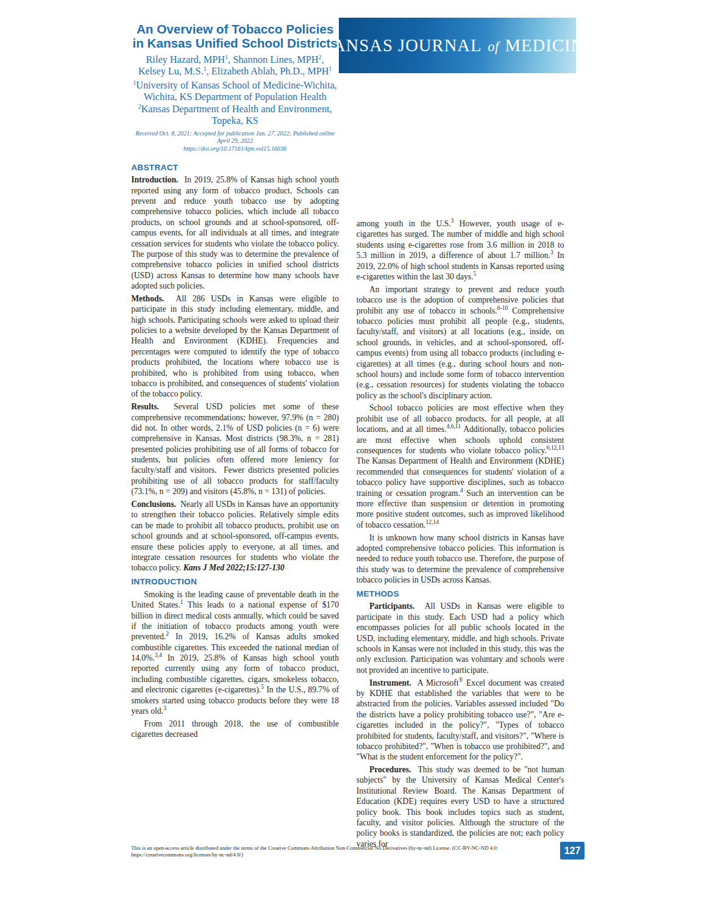KANSAS JOURNAL of MEDICINE
An Overview of Tobacco Policies in Kansas Unified School Districts
Riley Hazard, MPH1, Shannon Lines, MPH2, Kelsey Lu, M.S.1, Elizabeth Ablah, Ph.D., MPH1
1University of Kansas School of Medicine-Wichita, Wichita, KS Department of Population Health
2Kansas Department of Health and Environment, Topeka, KS
Received Oct. 8, 2021; Accepted for publication Jan. 27, 2022; Published online April 29, 2022
https://doi.org/10.17161/kjm.vol15.16036
ABSTRACT
Introduction. In 2019, 25.8% of Kansas high school youth reported using any form of tobacco product. Schools can prevent and reduce youth tobacco use by adopting comprehensive tobacco policies, which include all tobacco products, on school grounds and at school-sponsored, off-campus events, for all individuals at all times, and integrate cessation services for students who violate the tobacco policy. The purpose of this study was to determine the prevalence of comprehensive tobacco policies in unified school districts (USD) across Kansas to determine how many schools have adopted such policies.
Methods. All 286 USDs in Kansas were eligible to participate in this study including elementary, middle, and high schools. Participating schools were asked to upload their policies to a website developed by the Kansas Department of Health and Environment (KDHE). Frequencies and percentages were computed to identify the type of tobacco products prohibited, the locations where tobacco use is prohibited, who is prohibited from using tobacco, when tobacco is prohibited, and consequences of students' violation of the tobacco policy.
Results. Several USD policies met some of these comprehensive recommendations; however, 97.9% (n = 280) did not. In other words, 2.1% of USD policies (n = 6) were comprehensive in Kansas. Most districts (98.3%, n = 281) presented policies prohibiting use of all forms of tobacco for students, but policies often offered more leniency for faculty/staff and visitors. Fewer districts presented policies prohibiting use of all tobacco products for staff/faculty (73.1%, n = 209) and visitors (45.8%, n = 131) of policies.
Conclusions. Nearly all USDs in Kansas have an opportunity to strengthen their tobacco policies. Relatively simple edits can be made to prohibit all tobacco products, prohibit use on school grounds and at school-sponsored, off-campus events, ensure these policies apply to everyone, at all times, and integrate cessation resources for students who violate the tobacco policy. Kans J Med 2022;15:127-130
INTRODUCTION
Smoking is the leading cause of preventable death in the United States.1 This leads to a national expense of $170 billion in direct medical costs annually, which could be saved if the initiation of tobacco products among youth were prevented.2 In 2019, 16.2% of Kansas adults smoked combustible cigarettes. This exceeded the national median of 14.0%.3,4 In 2019, 25.8% of Kansas high school youth reported currently using any form of tobacco product, including combustible cigarettes, cigars, smokeless tobacco, and electronic cigarettes (e-cigarettes).5 In the U.S., 89.7% of smokers started using tobacco products before they were 18 years old.3
From 2011 through 2018, the use of combustible cigarettes decreased
among youth in the U.S.3 However, youth usage of e-cigarettes has surged. The number of middle and high school students using e-cigarettes rose from 3.6 million in 2018 to 5.3 million in 2019, a difference of about 1.7 million.3 In 2019, 22.0% of high school students in Kansas reported using e-cigarettes within the last 30 days.5
An important strategy to prevent and reduce youth tobacco use is the adoption of comprehensive policies that prohibit any use of tobacco in schools.6-10 Comprehensive tobacco policies must prohibit all people (e.g., students, faculty/staff, and visitors) at all locations (e.g., inside, on school grounds, in vehicles, and at school-sponsored, off-campus events) from using all tobacco products (including e-cigarettes) at all times (e.g., during school hours and non-school hours) and include some form of tobacco intervention (e.g., cessation resources) for students violating the tobacco policy as the school's disciplinary action.
School tobacco policies are most effective when they prohibit use of all tobacco products, for all people, at all locations, and at all times.4,6,11 Additionally, tobacco policies are most effective when schools uphold consistent consequences for students who violate tobacco policy.6,12,13 The Kansas Department of Health and Environment (KDHE) recommended that consequences for students' violation of a tobacco policy have supportive disciplines, such as tobacco training or cessation program.4 Such an intervention can be more effective than suspension or detention in promoting more positive student outcomes, such as improved likelihood of tobacco cessation.12,14
It is unknown how many school districts in Kansas have adopted comprehensive tobacco policies. This information is needed to reduce youth tobacco use. Therefore, the purpose of this study was to determine the prevalence of comprehensive tobacco policies in USDs across Kansas.
METHODS
Participants. All USDs in Kansas were eligible to participate in this study. Each USD had a policy which encompasses policies for all public schools located in the USD, including elementary, middle, and high schools. Private schools in Kansas were not included in this study, this was the only exclusion. Participation was voluntary and schools were not provided an incentive to participate.
Instrument. A Microsoft® Excel document was created by KDHE that established the variables that were to be abstracted from the policies. Variables assessed included "Do the districts have a policy prohibiting tobacco use?", "Are e-cigarettes included in the policy?", "Types of tobacco prohibited for students, faculty/staff, and visitors?", "Where is tobacco prohibited?", "When is tobacco use prohibited?", and "What is the student enforcement for the policy?".
Procedures. This study was deemed to be "not human subjects" by the University of Kansas Medical Center's Institutional Review Board. The Kansas Department of Education (KDE) requires every USD to have a structured policy book. This book includes topics such as student, faculty, and visitor policies. Although the structure of the policy books is standardized, the policies are not; each policy varies for
This is an open-access article distributed under the terms of the Creative Commons Attribution Non-Commercial No Derivatives (by-nc-nd) License. (CC-BY-NC-ND 4.0: https://creativecommons.org/licenses/by-nc-nd/4.0/)
127